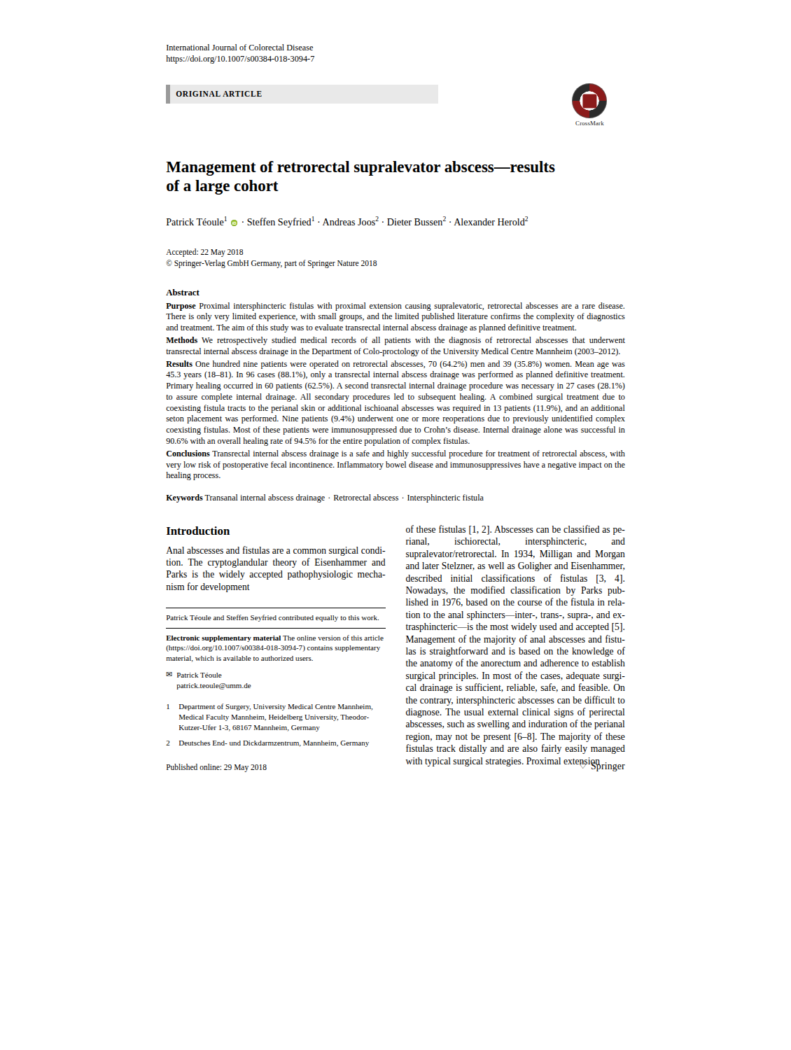International Journal of Colorectal Disease https://doi.org/10.1007/s00384-018-3094-7
Original Article
CrossMark
Management of retrorectal supralevator abscess—results
of a large cohort
Patrick Téoule1 · Steffen Seyfried1 · Andreas Joos2 · Dieter Bussen2 · Alexander Herold2
Accepted: 22 May 2018 © Springer-Verlag GmbH Germany, part of Springer Nature 2018
Abstract
Purpose Proximal intersphincteric fistulas with proximal extension causing supralevatoric, retrorectal abscesses are a rare disease. There is only very limited experience, with small groups, and the limited published literature confirms the complexity of diagnostics and treatment. The aim of this study was to evaluate transrectal internal abscess drainage as planned definitive treatment.
Methods We retrospectively studied medical records of all patients with the diagnosis of retrorectal abscesses that underwent transrectal internal abscess drainage in the Department of Colo-proctology of the University Medical Centre Mannheim (2003–2012).
Results One hundred nine patients were operated on retrorectal abscesses, 70 (64.2%) men and 39 (35.8%) women. Mean age was 45.3 years (18–81). In 96 cases (88.1%), only a transrectal internal abscess drainage was performed as planned definitive treatment. Primary healing occurred in 60 patients (62.5%). A second transrectal internal drainage procedure was necessary in 27 cases (28.1%) to assure complete internal drainage. All secondary procedures led to subsequent healing. A combined surgical treatment due to coexisting fistula tracts to the perianal skin or additional ischioanal abscesses was required in 13 patients (11.9%), and an additional seton placement was performed. Nine patients (9.4%) underwent one or more reoperations due to previously unidentified complex coexisting fistulas. Most of these patients were immunosuppressed due to Crohn’s disease. Internal drainage alone was successful in 90.6% with an overall healing rate of 94.5% for the entire population of complex fistulas.
Conclusions Transrectal internal abscess drainage is a safe and highly successful procedure for treatment of retrorectal abscess, with very low risk of postoperative fecal incontinence. Inflammatory bowel disease and immunosuppressives have a negative impact on the healing process.
Keywords Transanal internal abscess drainage·Retrorectal abscess·Intersphincteric fistula
Introduction
Anal abscesses and fistulas are a common surgical condition. The cryptoglandular theory of Eisenhammer and Parks is the widely accepted pathophysiologic mechanism for development
Patrick Téoule and Steffen Seyfried contributed equally to this work.
Electronic supplementary material The online version of this article (https://doi.org/10.1007/s00384-018-3094-7) contains supplementary material, which is available to authorized users.
✉
Patrick Téoule patrick.teoule@umm.de
1
Department of Surgery, University Medical Centre Mannheim, Medical Faculty Mannheim, Heidelberg University, Theodor-Kutzer-Ufer 1-3, 68167 Mannheim, Germany
2
Deutsches End- und Dickdarmzentrum, Mannheim, Germany
of these fistulas [1, 2]. Abscesses can be classified as perianal, ischiorectal, intersphincteric, and supralevator/retrorectal. In 1934, Milligan and Morgan and later Stelzner, as well as Goligher and Eisenhammer, described initial classifications of fistulas [3, 4]. Nowadays, the modified classification by Parks published in 1976, based on the course of the fistula in relation to the anal sphincters—inter-, trans-, supra-, and extrasphincteric—is the most widely used and accepted [5]. Management of the majority of anal abscesses and fistulas is straightforward and is based on the knowledge of the anatomy of the anorectum and adherence to establish surgical principles. In most of the cases, adequate surgical drainage is sufficient, reliable, safe, and feasible. On the contrary, intersphincteric abscesses can be difficult to diagnose. The usual external clinical signs of perirectal abscesses, such as swelling and induration of the perianal region, may not be present [6–8]. The majority of these fistulas track distally and are also fairly easily managed with typical surgical strategies. Proximal extension
Published online: 29 May 2018
♢Springer